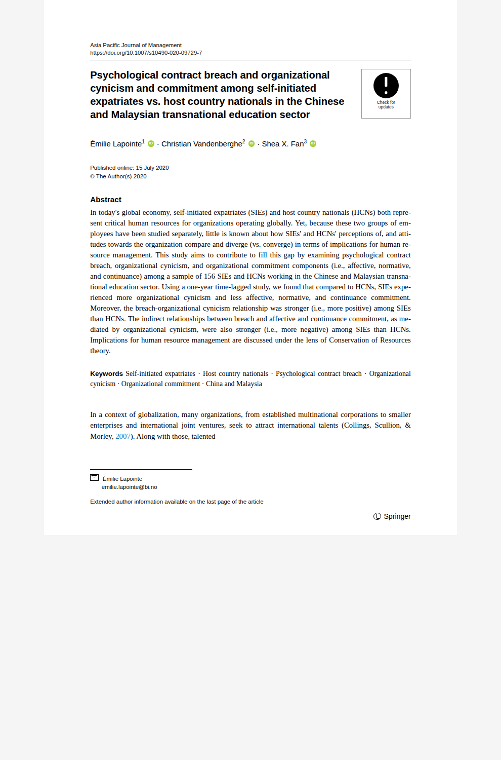Asia Pacific Journal of Management
https://doi.org/10.1007/s10490-020-09729-7
Check for
updates
Psychological contract breach and organizational cynicism and commitment among self-initiated expatriates vs. host country nationals in the Chinese and Malaysian transnational education sector
Émilie Lapointe1 · Christian Vandenberghe2 · Shea X. Fan3
Published online: 15 July 2020
© The Author(s) 2020
Abstract
In today's global economy, self-initiated expatriates (SIEs) and host country nationals (HCNs) both represent critical human resources for organizations operating globally. Yet, because these two groups of employees have been studied separately, little is known about how SIEs' and HCNs' perceptions of, and attitudes towards the organization compare and diverge (vs. converge) in terms of implications for human resource management. This study aims to contribute to fill this gap by examining psychological contract breach, organizational cynicism, and organizational commitment components (i.e., affective, normative, and continuance) among a sample of 156 SIEs and HCNs working in the Chinese and Malaysian transnational education sector. Using a one-year time-lagged study, we found that compared to HCNs, SIEs experienced more organizational cynicism and less affective, normative, and continuance commitment. Moreover, the breach-organizational cynicism relationship was stronger (i.e., more positive) among SIEs than HCNs. The indirect relationships between breach and affective and continuance commitment, as mediated by organizational cynicism, were also stronger (i.e., more negative) among SIEs than HCNs. Implications for human resource management are discussed under the lens of Conservation of Resources theory.
Keywords Self-initiated expatriates · Host country nationals · Psychological contract breach · Organizational cynicism · Organizational commitment · China and Malaysia
In a context of globalization, many organizations, from established multinational corporations to smaller enterprises and international joint ventures, seek to attract international talents (Collings, Scullion, & Morley, 2007). Along with those, talented
Émilie Lapointe emilie.lapointe@bi.no
Extended author information available on the last page of the article
Springer